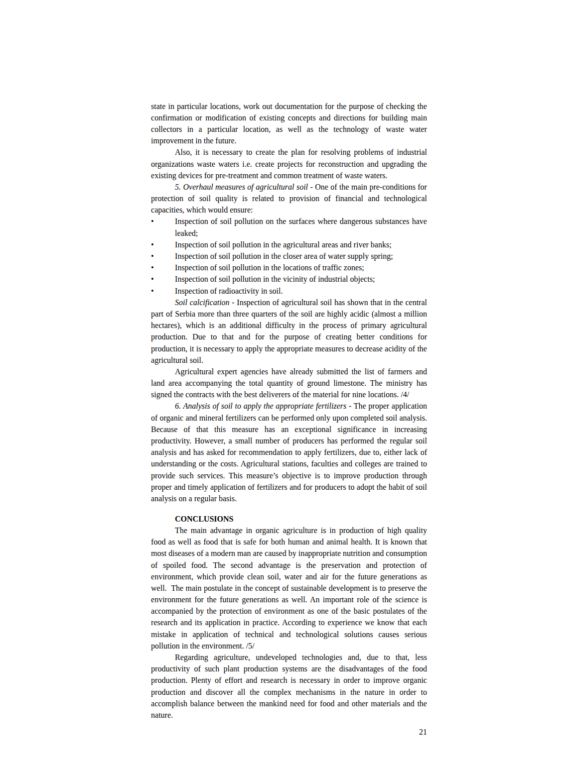state in particular locations, work out documentation for the purpose of checking the confirmation or modification of existing concepts and directions for building main collectors in a particular location, as well as the technology of waste water improvement in the future.
Also, it is necessary to create the plan for resolving problems of industrial organizations waste waters i.e. create projects for reconstruction and upgrading the existing devices for pre-treatment and common treatment of waste waters.
5. Overhaul measures of agricultural soil - One of the main pre-conditions for protection of soil quality is related to provision of financial and technological capacities, which would ensure:
Inspection of soil pollution on the surfaces where dangerous substances have leaked;
Inspection of soil pollution in the agricultural areas and river banks;
Inspection of soil pollution in the closer area of water supply spring;
Inspection of soil pollution in the locations of traffic zones;
Inspection of soil pollution in the vicinity of industrial objects;
Inspection of radioactivity in soil.
Soil calcification - Inspection of agricultural soil has shown that in the central part of Serbia more than three quarters of the soil are highly acidic (almost a million hectares), which is an additional difficulty in the process of primary agricultural production. Due to that and for the purpose of creating better conditions for production, it is necessary to apply the appropriate measures to decrease acidity of the agricultural soil.
Agricultural expert agencies have already submitted the list of farmers and land area accompanying the total quantity of ground limestone. The ministry has signed the contracts with the best deliverers of the material for nine locations. /4/
6. Analysis of soil to apply the appropriate fertilizers - The proper application of organic and mineral fertilizers can be performed only upon completed soil analysis. Because of that this measure has an exceptional significance in increasing productivity. However, a small number of producers has performed the regular soil analysis and has asked for recommendation to apply fertilizers, due to, either lack of understanding or the costs. Agricultural stations, faculties and colleges are trained to provide such services. This measure’s objective is to improve production through proper and timely application of fertilizers and for producers to adopt the habit of soil analysis on a regular basis.
CONCLUSIONS
The main advantage in organic agriculture is in production of high quality food as well as food that is safe for both human and animal health. It is known that most diseases of a modern man are caused by inappropriate nutrition and consumption of spoiled food. The second advantage is the preservation and protection of environment, which provide clean soil, water and air for the future generations as well. The main postulate in the concept of sustainable development is to preserve the environment for the future generations as well. An important role of the science is accompanied by the protection of environment as one of the basic postulates of the research and its application in practice. According to experience we know that each mistake in application of technical and technological solutions causes serious pollution in the environment. /5/
Regarding agriculture, undeveloped technologies and, due to that, less productivity of such plant production systems are the disadvantages of the food production. Plenty of effort and research is necessary in order to improve organic production and discover all the complex mechanisms in the nature in order to accomplish balance between the mankind need for food and other materials and the nature.
21